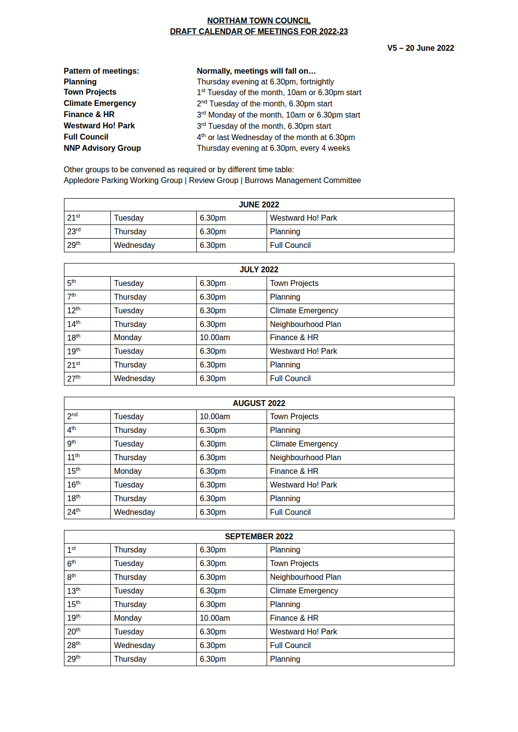NORTHAM TOWN COUNCIL
DRAFT CALENDAR OF MEETINGS FOR 2022-23
V5 – 20 June 2022
| Pattern of meetings: | Normally, meetings will fall on… |
| --- | --- |
| Planning | Thursday evening at 6.30pm, fortnightly |
| Town Projects | 1 st Tuesday of the month, 10am or 6.30pm start |
| Climate Emergency | 2 nd Tuesday of the month, 6.30pm start |
| Finance & HR | 3 rd Monday of the month, 10am or 6.30pm start |
| Westward Ho! Park | 3 rd Tuesday of the month, 6.30pm start |
| Full Council | 4 th or last Wednesday of the month at 6.30pm |
| NNP Advisory Group | Thursday evening at 6.30pm, every 4 weeks |
Other groups to be convened as required or by different time table:
Appledore Parking Working Group | Review Group | Burrows Management Committee
JUNE 2022
| 21 st | Tuesday | 6.30pm | Westward Ho! Park |
| 23 rd | Thursday | 6.30pm | Planning |
| 29 th | Wednesday | 6.30pm | Full Council |
JULY 2022
| 5 th | Tuesday | 6.30pm | Town Projects |
| 7 th | Thursday | 6.30pm | Planning |
| 12 th | Tuesday | 6.30pm | Climate Emergency |
| 14 th | Thursday | 6.30pm | Neighbourhood Plan |
| 18 th | Monday | 10.00am | Finance & HR |
| 19 th | Tuesday | 6.30pm | Westward Ho! Park |
| 21 st | Thursday | 6.30pm | Planning |
| 27 th | Wednesday | 6.30pm | Full Council |
AUGUST 2022
| 2 nd | Tuesday | 10.00am | Town Projects |
| 4 th | Thursday | 6.30pm | Planning |
| 9 th | Tuesday | 6.30pm | Climate Emergency |
| 11 th | Thursday | 6.30pm | Neighbourhood Plan |
| 15 th | Monday | 6.30pm | Finance & HR |
| 16 th | Tuesday | 6.30pm | Westward Ho! Park |
| 18 th | Thursday | 6.30pm | Planning |
| 24 th | Wednesday | 6.30pm | Full Council |
SEPTEMBER 2022
| 1 st | Thursday | 6.30pm | Planning |
| 6 th | Tuesday | 6.30pm | Town Projects |
| 8 th | Thursday | 6.30pm | Neighbourhood Plan |
| 13 th | Tuesday | 6.30pm | Climate Emergency |
| 15 th | Thursday | 6.30pm | Planning |
| 19 th | Monday | 10.00am | Finance & HR |
| 20 th | Tuesday | 6.30pm | Westward Ho! Park |
| 28 th | Wednesday | 6.30pm | Full Council |
| 29 th | Thursday | 6.30pm | Planning |